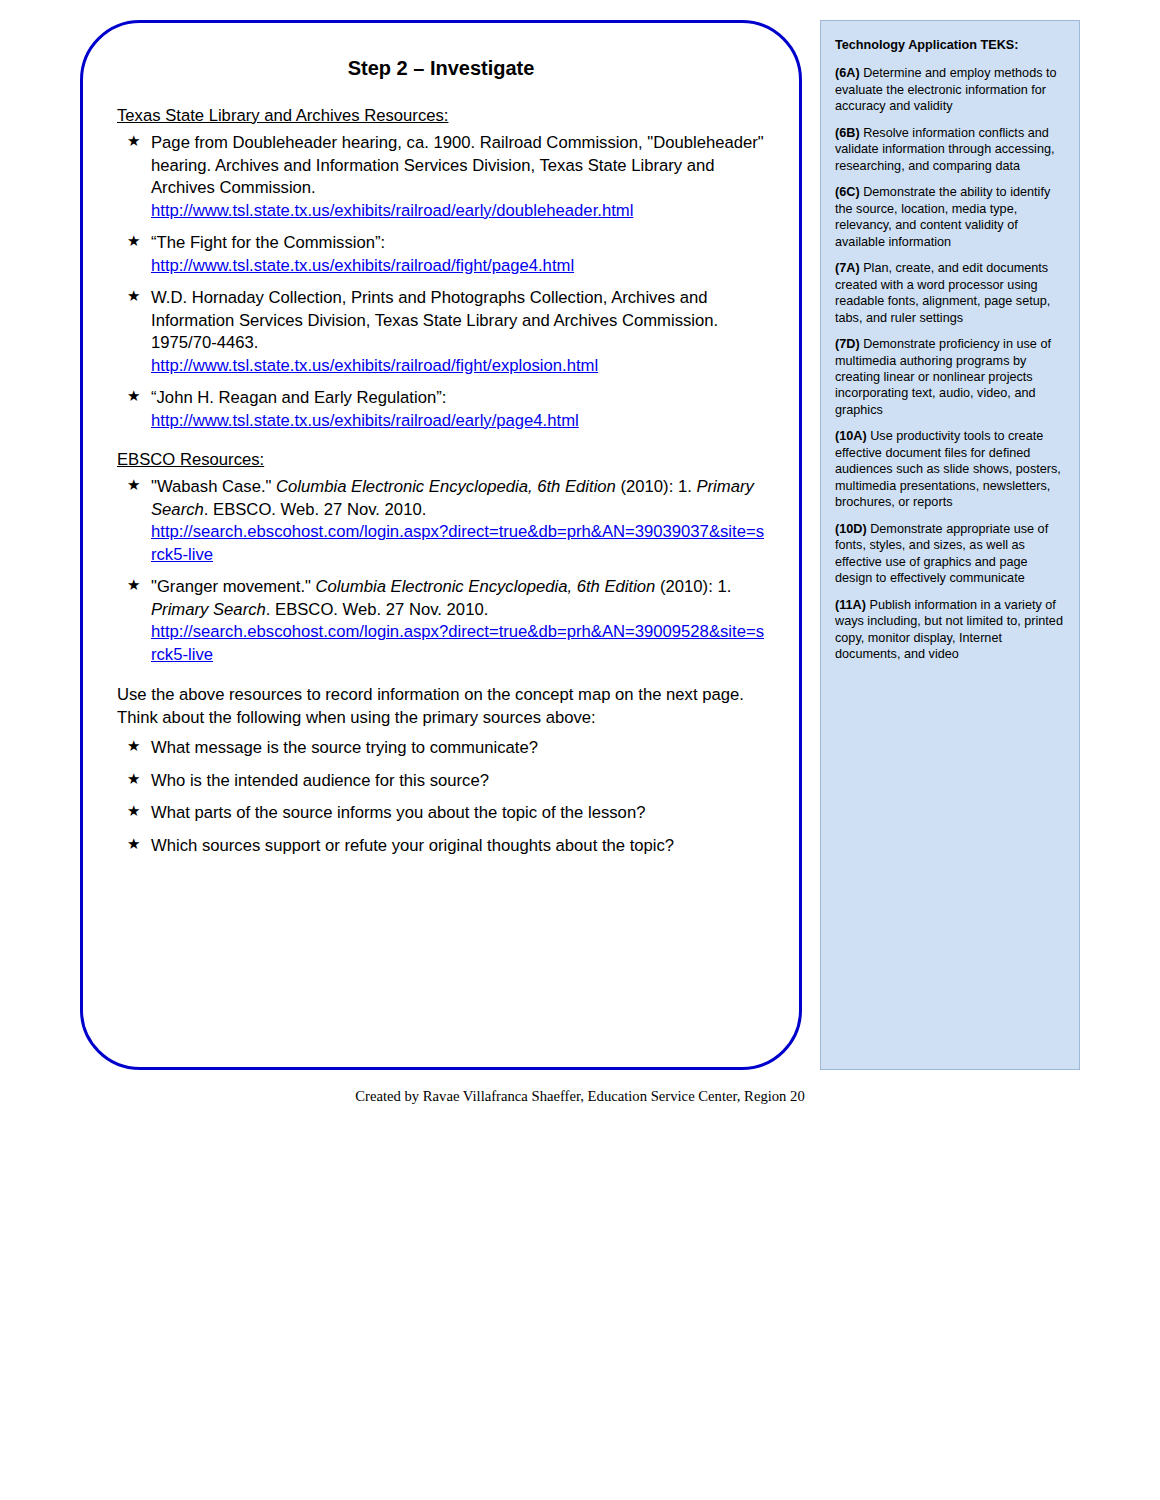Step 2 – Investigate
Texas State Library and Archives Resources:
Page from Doubleheader hearing, ca. 1900. Railroad Commission, "Doubleheader" hearing. Archives and Information Services Division, Texas State Library and Archives Commission.
http://www.tsl.state.tx.us/exhibits/railroad/early/doubleheader.html
“The Fight for the Commission”:
http://www.tsl.state.tx.us/exhibits/railroad/fight/page4.html
W.D. Hornaday Collection, Prints and Photographs Collection, Archives and Information Services Division, Texas State Library and Archives Commission. 1975/70-4463.
http://www.tsl.state.tx.us/exhibits/railroad/fight/explosion.html
“John H. Reagan and Early Regulation”:
http://www.tsl.state.tx.us/exhibits/railroad/early/page4.html
EBSCO Resources:
"Wabash Case." Columbia Electronic Encyclopedia, 6th Edition (2010): 1. Primary Search. EBSCO. Web. 27 Nov. 2010.
http://search.ebscohost.com/login.aspx?direct=true&db=prh&AN=39039037&site=srck5-live
"Granger movement." Columbia Electronic Encyclopedia, 6th Edition (2010): 1. Primary Search. EBSCO. Web. 27 Nov. 2010.
http://search.ebscohost.com/login.aspx?direct=true&db=prh&AN=39009528&site=srck5-live
Use the above resources to record information on the concept map on the next page. Think about the following when using the primary sources above:
What message is the source trying to communicate?
Who is the intended audience for this source?
What parts of the source informs you about the topic of the lesson?
Which sources support or refute your original thoughts about the topic?
Technology Application TEKS:
(6A) Determine and employ methods to evaluate the electronic information for accuracy and validity
(6B) Resolve information conflicts and validate information through accessing, researching, and comparing data
(6C) Demonstrate the ability to identify the source, location, media type, relevancy, and content validity of available information
(7A) Plan, create, and edit documents created with a word processor using readable fonts, alignment, page setup, tabs, and ruler settings
(7D) Demonstrate proficiency in use of multimedia authoring programs by creating linear or nonlinear projects incorporating text, audio, video, and graphics
(10A) Use productivity tools to create effective document files for defined audiences such as slide shows, posters, multimedia presentations, newsletters, brochures, or reports
(10D) Demonstrate appropriate use of fonts, styles, and sizes, as well as effective use of graphics and page design to effectively communicate
(11A) Publish information in a variety of ways including, but not limited to, printed copy, monitor display, Internet documents, and video
Created by Ravae Villafranca Shaeffer, Education Service Center, Region 20